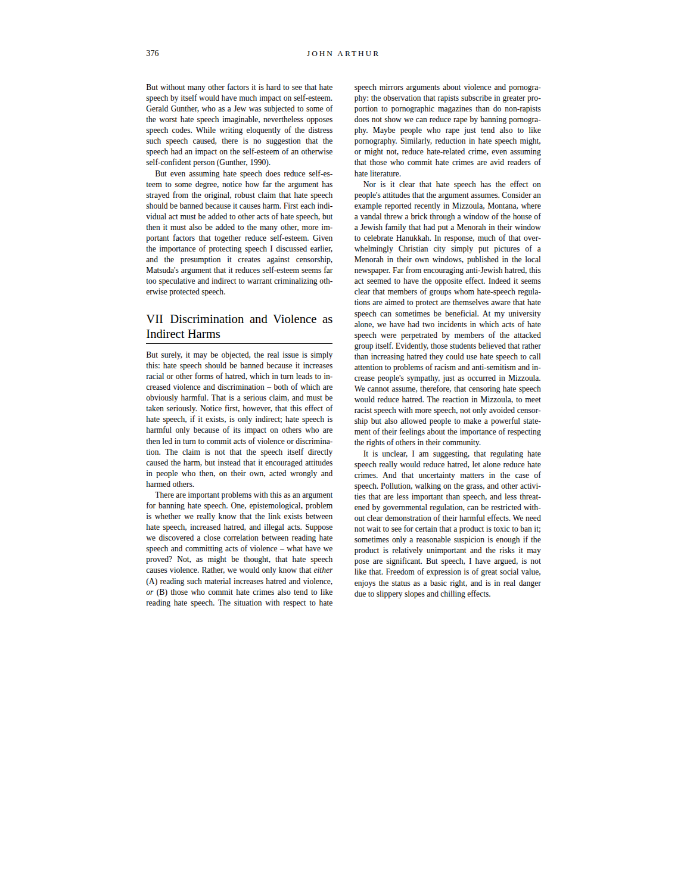376
John Arthur
But without many other factors it is hard to see that hate speech by itself would have much impact on self-esteem. Gerald Gunther, who as a Jew was subjected to some of the worst hate speech imaginable, nevertheless opposes speech codes. While writing eloquently of the distress such speech caused, there is no suggestion that the speech had an impact on the self-esteem of an otherwise self-confident person (Gunther, 1990).
But even assuming hate speech does reduce self-esteem to some degree, notice how far the argument has strayed from the original, robust claim that hate speech should be banned because it causes harm. First each individual act must be added to other acts of hate speech, but then it must also be added to the many other, more important factors that together reduce self-esteem. Given the importance of protecting speech I discussed earlier, and the presumption it creates against censorship, Matsuda's argument that it reduces self-esteem seems far too speculative and indirect to warrant criminalizing otherwise protected speech.
VIIDiscrimination and Violence as Indirect Harms
But surely, it may be objected, the real issue is simply this: hate speech should be banned because it increases racial or other forms of hatred, which in turn leads to increased violence and discrimination – both of which are obviously harmful. That is a serious claim, and must be taken seriously. Notice first, however, that this effect of hate speech, if it exists, is only indirect; hate speech is harmful only because of its impact on others who are then led in turn to commit acts of violence or discrimination. The claim is not that the speech itself directly caused the harm, but instead that it encouraged attitudes in people who then, on their own, acted wrongly and harmed others.
There are important problems with this as an argument for banning hate speech. One, epistemological, problem is whether we really know that the link exists between hate speech, increased hatred, and illegal acts. Suppose we discovered a close correlation between reading hate speech and committing acts of violence – what have we proved? Not, as might be thought, that hate speech causes violence. Rather, we would only know that either (A) reading such material increases hatred and violence, or (B) those who commit hate crimes also tend to like reading hate speech. The situation with respect to hate speech mirrors arguments about violence and pornography: the observation that rapists subscribe in greater proportion to pornographic magazines than do non-rapists does not show we can reduce rape by banning pornography. Maybe people who rape just tend also to like pornography. Similarly, reduction in hate speech might, or might not, reduce hate-related crime, even assuming that those who commit hate crimes are avid readers of hate literature.
Nor is it clear that hate speech has the effect on people's attitudes that the argument assumes. Consider an example reported recently in Mizzoula, Montana, where a vandal threw a brick through a window of the house of a Jewish family that had put a Menorah in their window to celebrate Hanukkah. In response, much of that overwhelmingly Christian city simply put pictures of a Menorah in their own windows, published in the local newspaper. Far from encouraging anti-Jewish hatred, this act seemed to have the opposite effect. Indeed it seems clear that members of groups whom hate-speech regulations are aimed to protect are themselves aware that hate speech can sometimes be beneficial. At my university alone, we have had two incidents in which acts of hate speech were perpetrated by members of the attacked group itself. Evidently, those students believed that rather than increasing hatred they could use hate speech to call attention to problems of racism and anti-semitism and increase people's sympathy, just as occurred in Mizzoula. We cannot assume, therefore, that censoring hate speech would reduce hatred. The reaction in Mizzoula, to meet racist speech with more speech, not only avoided censorship but also allowed people to make a powerful statement of their feelings about the importance of respecting the rights of others in their community.
It is unclear, I am suggesting, that regulating hate speech really would reduce hatred, let alone reduce hate crimes. And that uncertainty matters in the case of speech. Pollution, walking on the grass, and other activities that are less important than speech, and less threatened by governmental regulation, can be restricted without clear demonstration of their harmful effects. We need not wait to see for certain that a product is toxic to ban it; sometimes only a reasonable suspicion is enough if the product is relatively unimportant and the risks it may pose are significant. But speech, I have argued, is not like that. Freedom of expression is of great social value, enjoys the status as a basic right, and is in real danger due to slippery slopes and chilling effects.